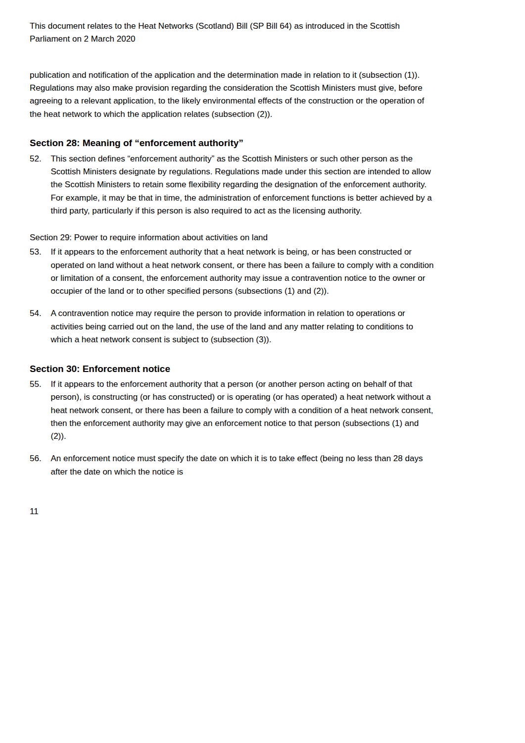This document relates to the Heat Networks (Scotland) Bill (SP Bill 64) as introduced in the Scottish Parliament on 2 March 2020
publication and notification of the application and the determination made in relation to it (subsection (1)). Regulations may also make provision regarding the consideration the Scottish Ministers must give, before agreeing to a relevant application, to the likely environmental effects of the construction or the operation of the heat network to which the application relates (subsection (2)).
Section 28: Meaning of “enforcement authority”
52.
This section defines “enforcement authority” as the Scottish Ministers or such other person as the Scottish Ministers designate by regulations. Regulations made under this section are intended to allow the Scottish Ministers to retain some flexibility regarding the designation of the enforcement authority. For example, it may be that in time, the administration of enforcement functions is better achieved by a third party, particularly if this person is also required to act as the licensing authority.
Section 29: Power to require information about activities on land
53.
If it appears to the enforcement authority that a heat network is being, or has been constructed or operated on land without a heat network consent, or there has been a failure to comply with a condition or limitation of a consent, the enforcement authority may issue a contravention notice to the owner or occupier of the land or to other specified persons (subsections (1) and (2)).
54.
A contravention notice may require the person to provide information in relation to operations or activities being carried out on the land, the use of the land and any matter relating to conditions to which a heat network consent is subject to (subsection (3)).
Section 30: Enforcement notice
55.
If it appears to the enforcement authority that a person (or another person acting on behalf of that person), is constructing (or has constructed) or is operating (or has operated) a heat network without a heat network consent, or there has been a failure to comply with a condition of a heat network consent, then the enforcement authority may give an enforcement notice to that person (subsections (1) and (2)).
56.
An enforcement notice must specify the date on which it is to take effect (being no less than 28 days after the date on which the notice is
11